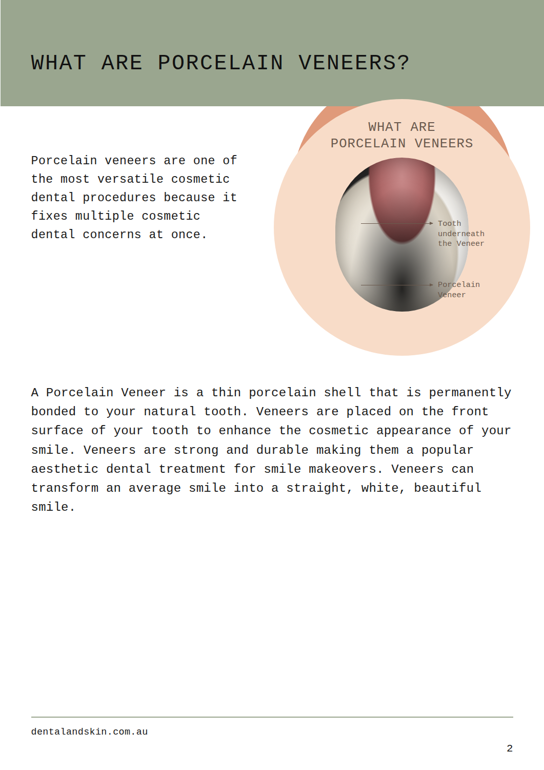What are porcelain veneers?
Porcelain veneers are one of the most versatile cosmetic dental procedures because it fixes multiple cosmetic dental concerns at once.
What are
porcelain veneers
Tooth
underneath
the Veneer
Porcelain
Veneer
A Porcelain Veneer is a thin porcelain shell that is permanently bonded to your natural tooth. Veneers are placed on the front surface of your tooth to enhance the cosmetic appearance of your smile. Veneers are strong and durable making them a popular aesthetic dental treatment for smile makeovers. Veneers can transform an average smile into a straight, white, beautiful smile.
dentalandskin.com.au
2